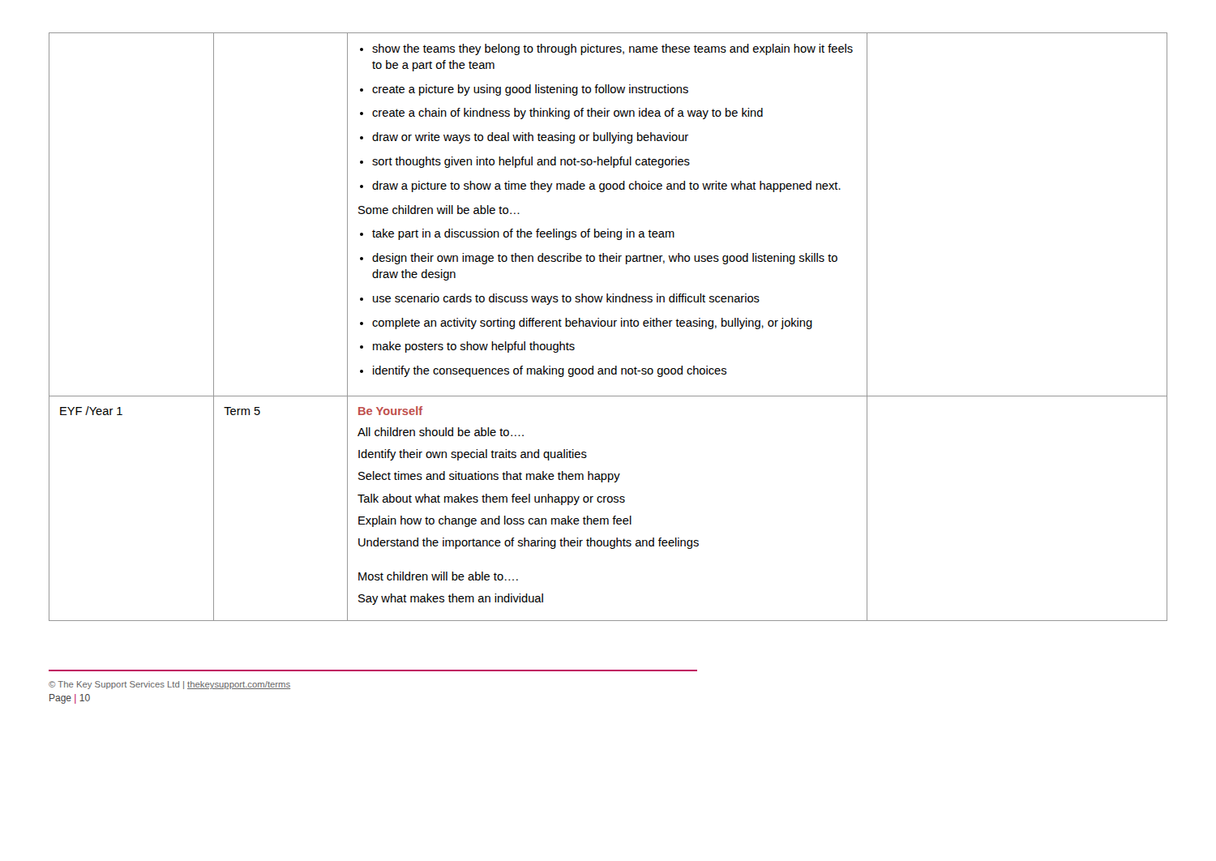| | | show the teams they belong to through pictures, name these teams and explain how it feels to be a part of the team create a picture by using good listening to follow instructions create a chain of kindness by thinking of their own idea of a way to be kind draw or write ways to deal with teasing or bullying behaviour sort thoughts given into helpful and not-so-helpful categories draw a picture to show a time they made a good choice and to write what happened next. Some children will be able to… take part in a discussion of the feelings of being in a team design their own image to then describe to their partner, who uses good listening skills to draw the design use scenario cards to discuss ways to show kindness in difficult scenarios complete an activity sorting different behaviour into either teasing, bullying, or joking make posters to show helpful thoughts identify the consequences of making good and not-so good choices | |
| EYF /Year 1 | Term 5 | Be Yourself All children should be able to…. Identify their own special traits and qualities Select times and situations that make them happy Talk about what makes them feel unhappy or cross Explain how to change and loss can make them feel Understand the importance of sharing their thoughts and feelings Most children will be able to…. Say what makes them an individual | |
© The Key Support Services Ltd | thekeysupport.com/terms
Page | 10